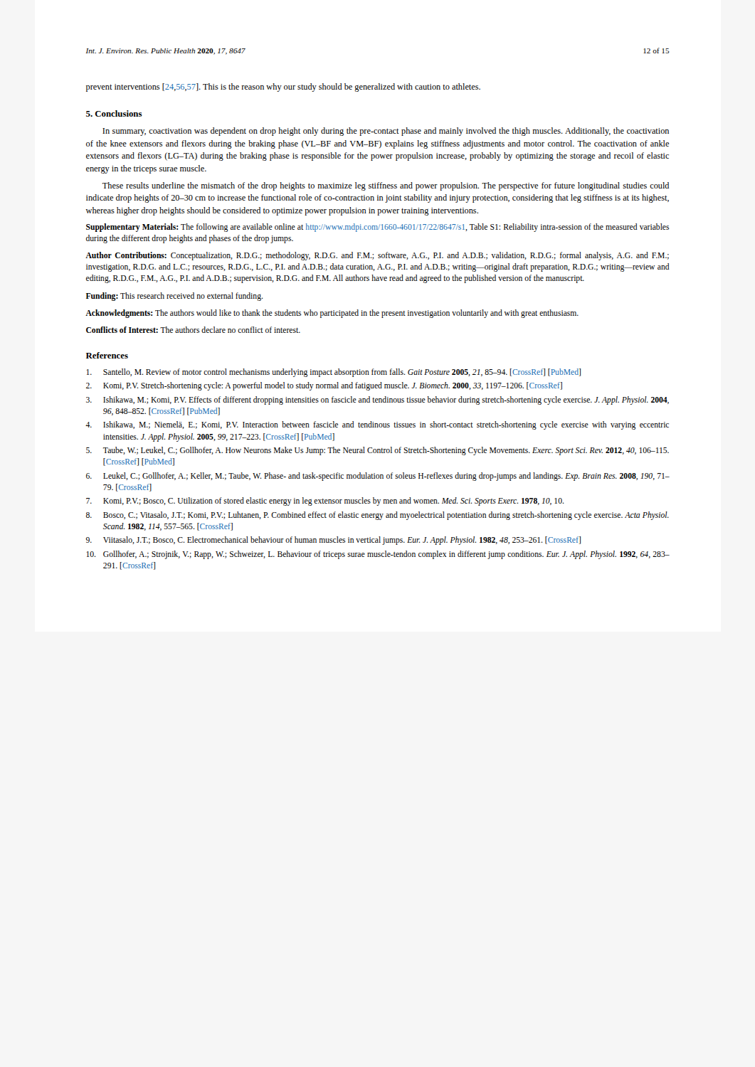Int. J. Environ. Res. Public Health 2020, 17, 8647 12 of 15
prevent interventions [24,56,57]. This is the reason why our study should be generalized with caution to athletes.
5. Conclusions
In summary, coactivation was dependent on drop height only during the pre-contact phase and mainly involved the thigh muscles. Additionally, the coactivation of the knee extensors and flexors during the braking phase (VL–BF and VM–BF) explains leg stiffness adjustments and motor control. The coactivation of ankle extensors and flexors (LG–TA) during the braking phase is responsible for the power propulsion increase, probably by optimizing the storage and recoil of elastic energy in the triceps surae muscle.
These results underline the mismatch of the drop heights to maximize leg stiffness and power propulsion. The perspective for future longitudinal studies could indicate drop heights of 20–30 cm to increase the functional role of co-contraction in joint stability and injury protection, considering that leg stiffness is at its highest, whereas higher drop heights should be considered to optimize power propulsion in power training interventions.
Supplementary Materials: The following are available online at http://www.mdpi.com/1660-4601/17/22/8647/s1, Table S1: Reliability intra-session of the measured variables during the different drop heights and phases of the drop jumps.
Author Contributions: Conceptualization, R.D.G.; methodology, R.D.G. and F.M.; software, A.G., P.I. and A.D.B.; validation, R.D.G.; formal analysis, A.G. and F.M.; investigation, R.D.G. and L.C.; resources, R.D.G., L.C., P.I. and A.D.B.; data curation, A.G., P.I. and A.D.B.; writing—original draft preparation, R.D.G.; writing—review and editing, R.D.G., F.M., A.G., P.I. and A.D.B.; supervision, R.D.G. and F.M. All authors have read and agreed to the published version of the manuscript.
Funding: This research received no external funding.
Acknowledgments: The authors would like to thank the students who participated in the present investigation voluntarily and with great enthusiasm.
Conflicts of Interest: The authors declare no conflict of interest.
References
Santello, M. Review of motor control mechanisms underlying impact absorption from falls. Gait Posture 2005, 21, 85–94. [CrossRef] [PubMed]
Komi, P.V. Stretch-shortening cycle: A powerful model to study normal and fatigued muscle. J. Biomech. 2000, 33, 1197–1206. [CrossRef]
Ishikawa, M.; Komi, P.V. Effects of different dropping intensities on fascicle and tendinous tissue behavior during stretch-shortening cycle exercise. J. Appl. Physiol. 2004, 96, 848–852. [CrossRef] [PubMed]
Ishikawa, M.; Niemelä, E.; Komi, P.V. Interaction between fascicle and tendinous tissues in short-contact stretch-shortening cycle exercise with varying eccentric intensities. J. Appl. Physiol. 2005, 99, 217–223. [CrossRef] [PubMed]
Taube, W.; Leukel, C.; Gollhofer, A. How Neurons Make Us Jump: The Neural Control of Stretch-Shortening Cycle Movements. Exerc. Sport Sci. Rev. 2012, 40, 106–115. [CrossRef] [PubMed]
Leukel, C.; Gollhofer, A.; Keller, M.; Taube, W. Phase- and task-specific modulation of soleus H-reflexes during drop-jumps and landings. Exp. Brain Res. 2008, 190, 71–79. [CrossRef]
Komi, P.V.; Bosco, C. Utilization of stored elastic energy in leg extensor muscles by men and women. Med. Sci. Sports Exerc. 1978, 10, 10.
Bosco, C.; Vitasalo, J.T.; Komi, P.V.; Luhtanen, P. Combined effect of elastic energy and myoelectrical potentiation during stretch-shortening cycle exercise. Acta Physiol. Scand. 1982, 114, 557–565. [CrossRef]
Viitasalo, J.T.; Bosco, C. Electromechanical behaviour of human muscles in vertical jumps. Eur. J. Appl. Physiol. 1982, 48, 253–261. [CrossRef]
Gollhofer, A.; Strojnik, V.; Rapp, W.; Schweizer, L. Behaviour of triceps surae muscle-tendon complex in different jump conditions. Eur. J. Appl. Physiol. 1992, 64, 283–291. [CrossRef]